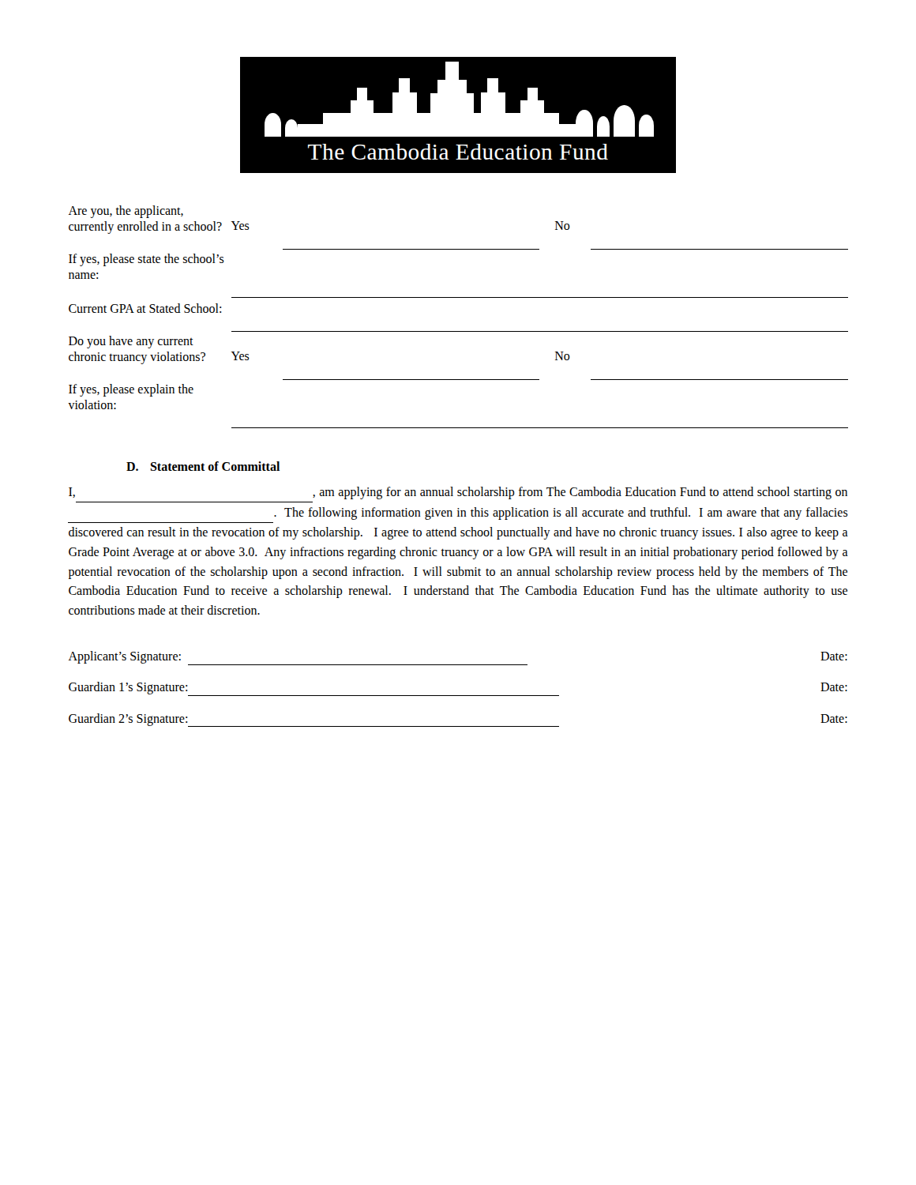The Cambodia Education Fund
| Are you, the applicant, currently enrolled in a school? | Yes | | No | |
| If yes, please state the school’s name: | |
| Current GPA at Stated School: | |
| Do you have any current chronic truancy violations? | Yes | | No | |
| If yes, please explain the violation: | |
D. Statement of Committal
I, , am applying for an annual scholarship from The Cambodia Education Fund to attend school starting on . The following information given in this application is all accurate and truthful. I am aware that any fallacies discovered can result in the revocation of my scholarship. I agree to attend school punctually and have no chronic truancy issues. I also agree to keep a Grade Point Average at or above 3.0. Any infractions regarding chronic truancy or a low GPA will result in an initial probationary period followed by a potential revocation of the scholarship upon a second infraction. I will submit to an annual scholarship review process held by the members of The Cambodia Education Fund to receive a scholarship renewal. I understand that The Cambodia Education Fund has the ultimate authority to use contributions made at their discretion.
| Applicant’s Signature: | | Date: |
| Guardian 1’s Signature: | | Date: |
| Guardian 2’s Signature: | | Date: |